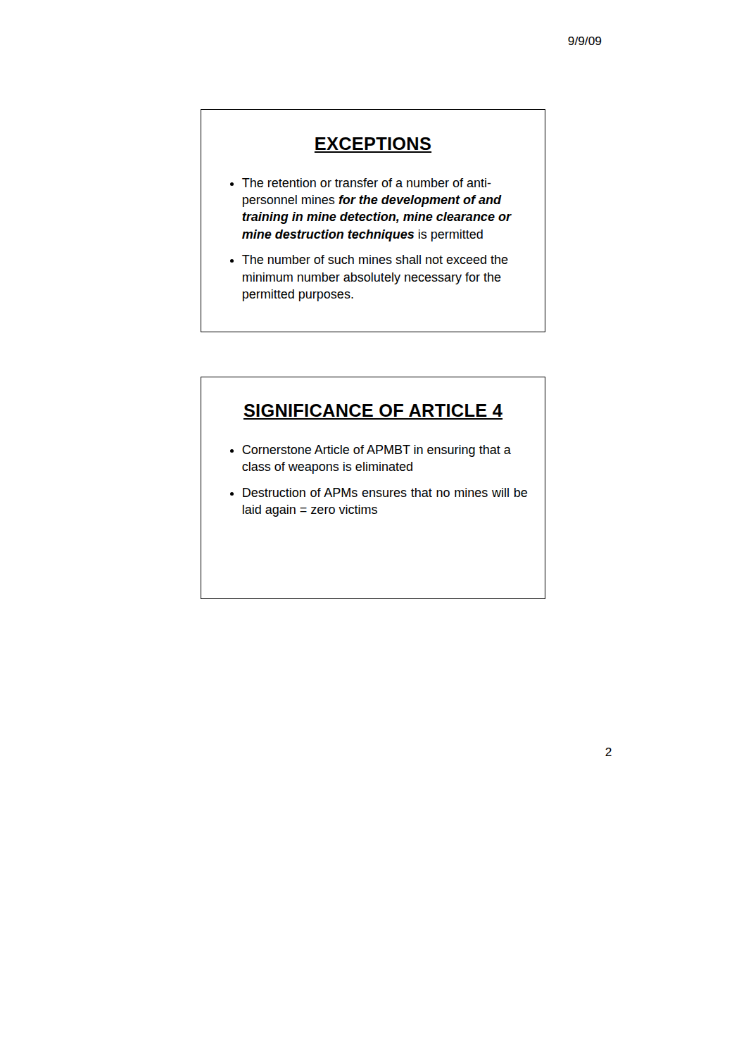9/9/09
EXCEPTIONS
The retention or transfer of a number of anti-personnel mines for the development of and training in mine detection, mine clearance or mine destruction techniques is permitted
The number of such mines shall not exceed the minimum number absolutely necessary for the permitted purposes.
SIGNIFICANCE OF ARTICLE 4
Cornerstone Article of APMBT in ensuring that a class of weapons is eliminated
Destruction of APMs ensures that no mines will be laid again = zero victims
2